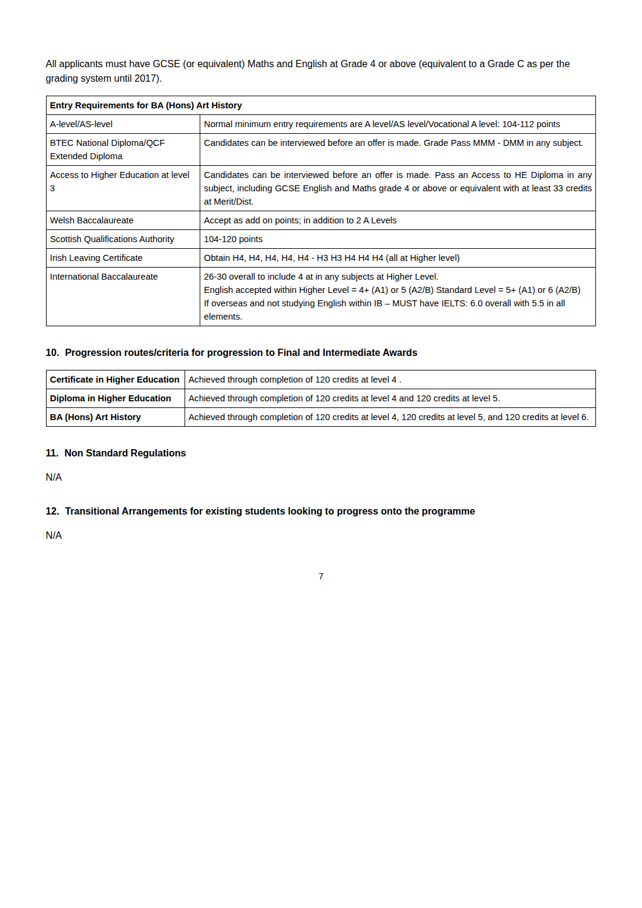All applicants must have GCSE (or equivalent) Maths and English at Grade 4 or above (equivalent to a Grade C as per the grading system until 2017).
| Entry Requirements for BA (Hons) Art History |
| --- |
| A-level/AS-level | Normal minimum entry requirements are A level/AS level/Vocational A level: 104-112 points |
| BTEC National Diploma/QCF Extended Diploma | Candidates can be interviewed before an offer is made. Grade Pass MMM - DMM in any subject. |
| Access to Higher Education at level 3 | Candidates can be interviewed before an offer is made. Pass an Access to HE Diploma in any subject, including GCSE English and Maths grade 4 or above or equivalent with at least 33 credits at Merit/Dist. |
| Welsh Baccalaureate | Accept as add on points; in addition to 2 A Levels |
| Scottish Qualifications Authority | 104-120 points |
| Irish Leaving Certificate | Obtain H4, H4, H4, H4, H4 - H3 H3 H4 H4 H4 (all at Higher level) |
| International Baccalaureate | 26-30 overall to include 4 at in any subjects at Higher Level. English accepted within Higher Level = 4+ (A1) or 5 (A2/B) Standard Level = 5+ (A1) or 6 (A2/B) If overseas and not studying English within IB – MUST have IELTS: 6.0 overall with 5.5 in all elements. |
10. Progression routes/criteria for progression to Final and Intermediate Awards
| Certificate in Higher Education | Achieved through completion of 120 credits at level 4 . |
| Diploma in Higher Education | Achieved through completion of 120 credits at level 4 and 120 credits at level 5. |
| BA (Hons) Art History | Achieved through completion of 120 credits at level 4, 120 credits at level 5, and 120 credits at level 6. |
11. Non Standard Regulations
N/A
12. Transitional Arrangements for existing students looking to progress onto the programme
N/A
7